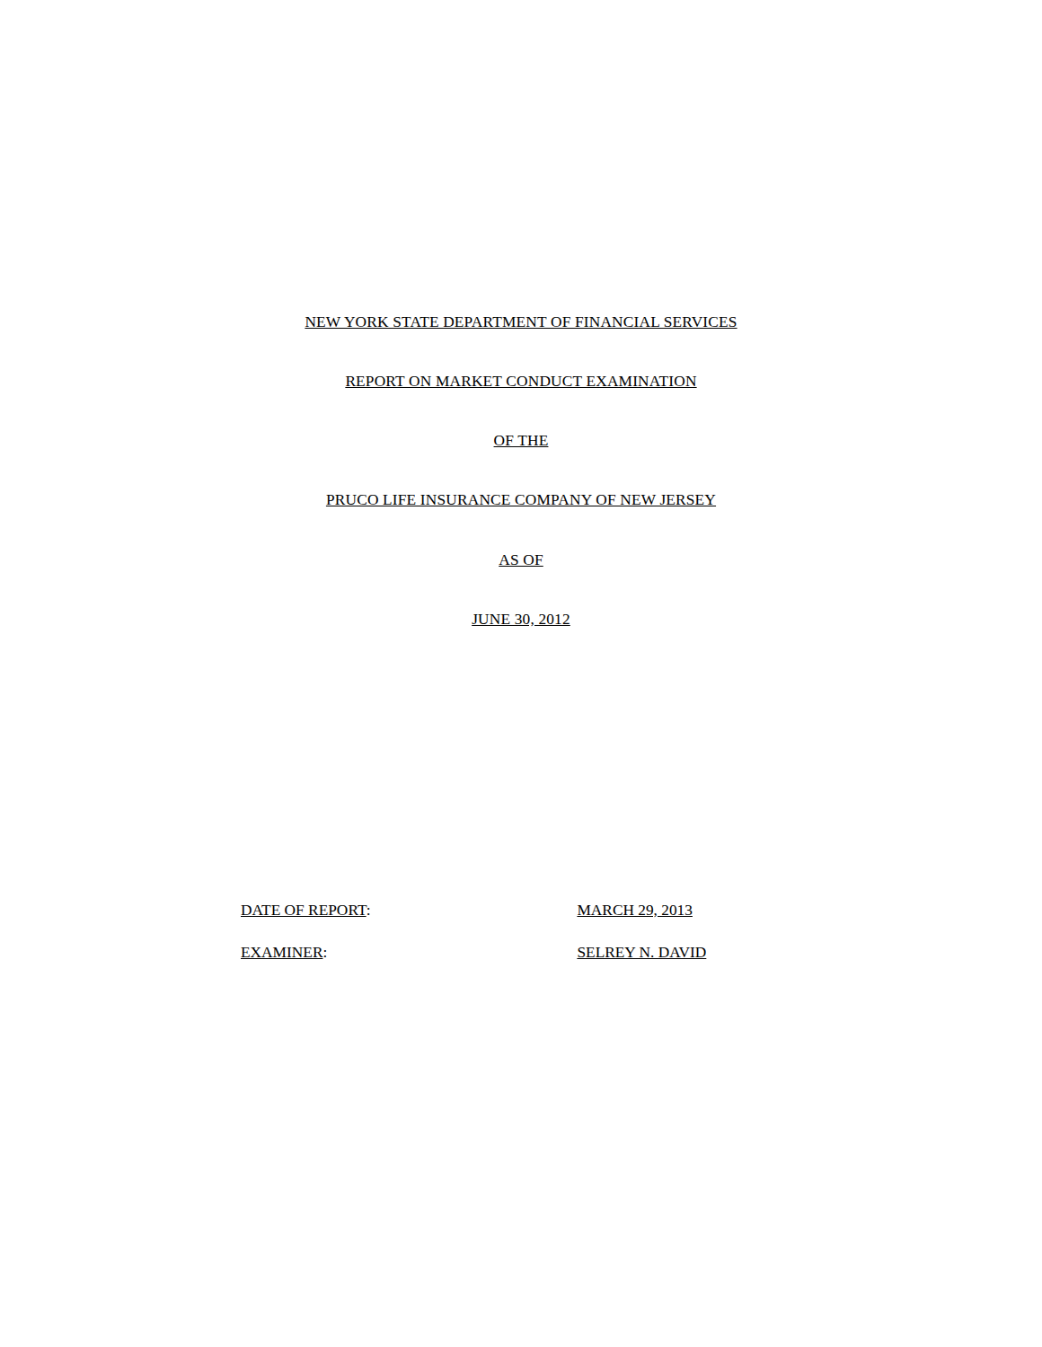NEW YORK STATE DEPARTMENT OF FINANCIAL SERVICES
REPORT ON MARKET CONDUCT EXAMINATION
OF THE
PRUCO LIFE INSURANCE COMPANY OF NEW JERSEY
AS OF
JUNE 30, 2012
DATE OF REPORT:
MARCH 29, 2013
EXAMINER:
SELREY N. DAVID